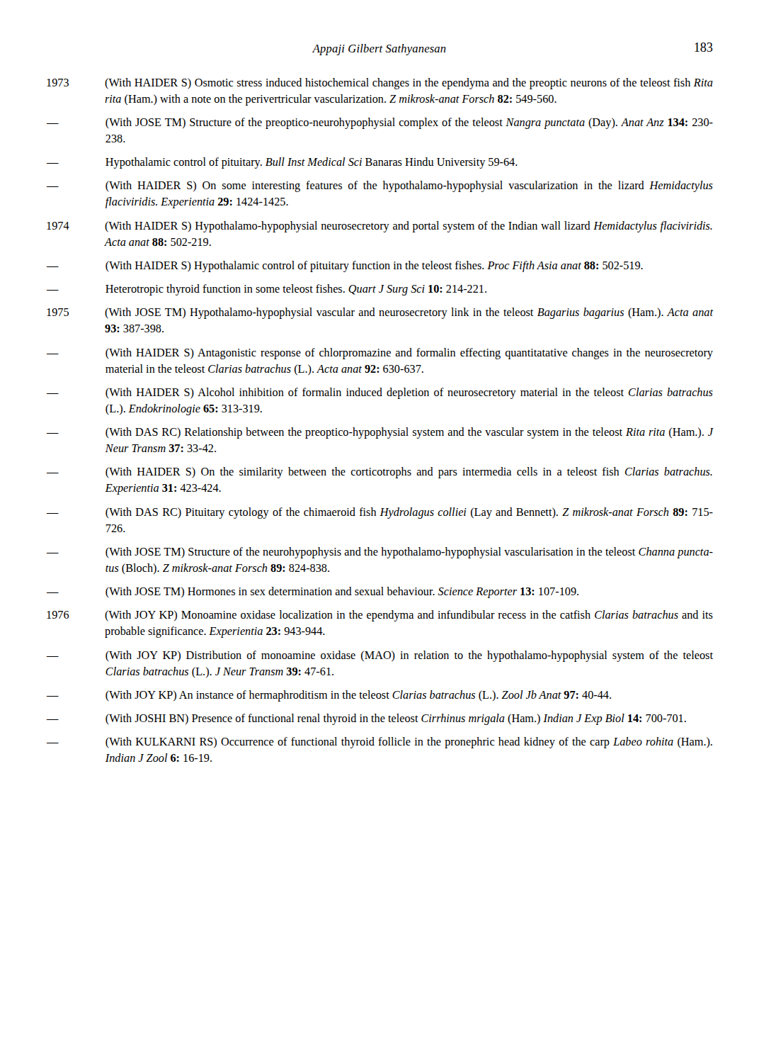Appaji Gilbert Sathyanesan 183
1973
(With HAIDER S) Osmotic stress induced histochemical changes in the ependyma and the preoptic neurons of the teleost fish Rita rita (Ham.) with a note on the perivertricular vascularization. Z mikrosk-anat Forsch 82: 549-560.
—
(With JOSE TM) Structure of the preoptico-neurohypophysial complex of the teleost Nangra punctata (Day). Anat Anz 134: 230-238.
—
Hypothalamic control of pituitary. Bull Inst Medical Sci Banaras Hindu University 59-64.
—
(With HAIDER S) On some interesting features of the hypothalamo-hypophysial vascularization in the lizard Hemidactylus flaciviridis. Experientia 29: 1424-1425.
1974
(With HAIDER S) Hypothalamo-hypophysial neurosecretory and portal system of the Indian wall lizard Hemidactylus flaciviridis. Acta anat 88: 502-219.
—
(With HAIDER S) Hypothalamic control of pituitary function in the teleost fishes. Proc Fifth Asia anat 88: 502-519.
—
Heterotropic thyroid function in some teleost fishes. Quart J Surg Sci 10: 214-221.
1975
(With JOSE TM) Hypothalamo-hypophysial vascular and neurosecretory link in the teleost Bagarius bagarius (Ham.). Acta anat 93: 387-398.
—
(With HAIDER S) Antagonistic response of chlorpromazine and formalin effecting quantitatative changes in the neurosecretory material in the teleost Clarias batrachus (L.). Acta anat 92: 630-637.
—
(With HAIDER S) Alcohol inhibition of formalin induced depletion of neurosecretory material in the teleost Clarias batrachus (L.). Endokrinologie 65: 313-319.
—
(With DAS RC) Relationship between the preoptico-hypophysial system and the vascular system in the teleost Rita rita (Ham.). J Neur Transm 37: 33-42.
—
(With HAIDER S) On the similarity between the corticotrophs and pars intermedia cells in a teleost fish Clarias batrachus. Experientia 31: 423-424.
—
(With DAS RC) Pituitary cytology of the chimaeroid fish Hydrolagus colliei (Lay and Bennett). Z mikrosk-anat Forsch 89: 715-726.
—
(With JOSE TM) Structure of the neurohypophysis and the hypothalamo-hypophysial vascularisation in the teleost Channa punctatus (Bloch). Z mikrosk-anat Forsch 89: 824-838.
—
(With JOSE TM) Hormones in sex determination and sexual behaviour. Science Reporter 13: 107-109.
1976
(With JOY KP) Monoamine oxidase localization in the ependyma and infundibular recess in the catfish Clarias batrachus and its probable significance. Experientia 23: 943-944.
—
(With JOY KP) Distribution of monoamine oxidase (MAO) in relation to the hypothalamo-hypophysial system of the teleost Clarias batrachus (L.). J Neur Transm 39: 47-61.
—
(With JOY KP) An instance of hermaphroditism in the teleost Clarias batrachus (L.). Zool Jb Anat 97: 40-44.
—
(With JOSHI BN) Presence of functional renal thyroid in the teleost Cirrhinus mrigala (Ham.) Indian J Exp Biol 14: 700-701.
—
(With KULKARNI RS) Occurrence of functional thyroid follicle in the pronephric head kidney of the carp Labeo rohita (Ham.). Indian J Zool 6: 16-19.